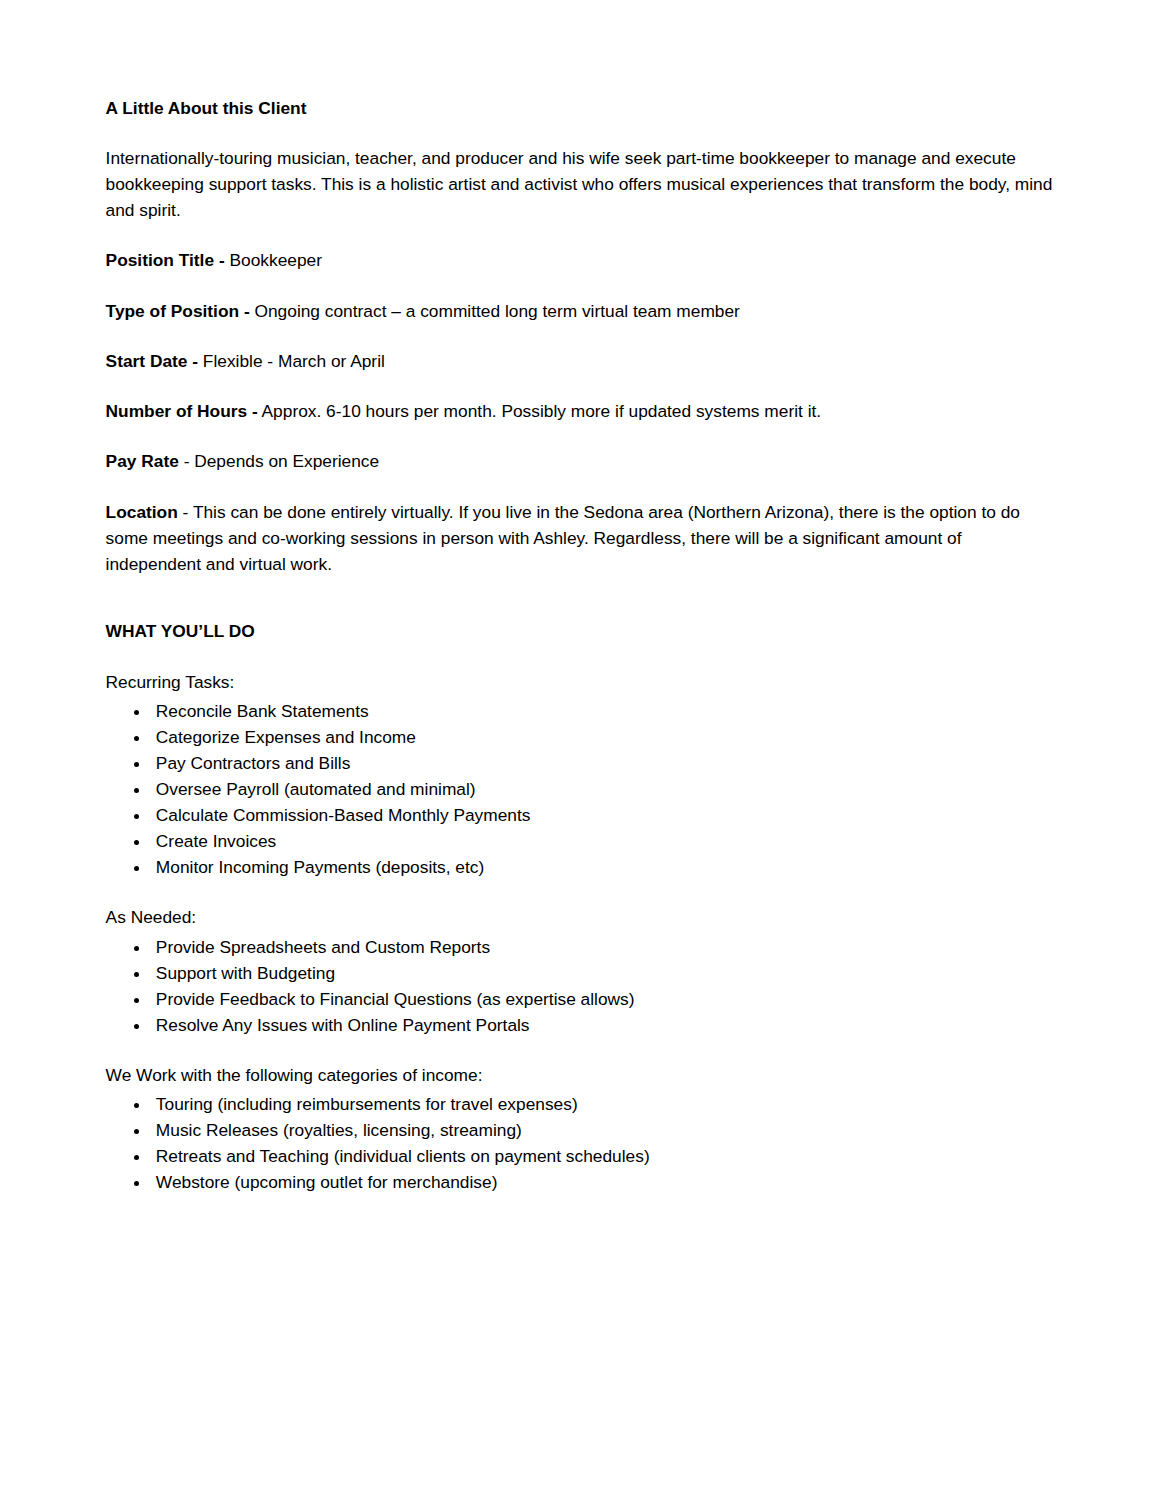A Little About this Client
Internationally-touring musician, teacher, and producer and his wife seek part-time bookkeeper to manage and execute bookkeeping support tasks. This is a holistic artist and activist who offers musical experiences that transform the body, mind and spirit.
Position Title - Bookkeeper
Type of Position - Ongoing contract – a committed long term virtual team member
Start Date - Flexible - March or April
Number of Hours - Approx. 6-10 hours per month. Possibly more if updated systems merit it.
Pay Rate - Depends on Experience
Location - This can be done entirely virtually. If you live in the Sedona area (Northern Arizona), there is the option to do some meetings and co-working sessions in person with Ashley. Regardless, there will be a significant amount of independent and virtual work.
WHAT YOU’LL DO
Recurring Tasks:
Reconcile Bank Statements
Categorize Expenses and Income
Pay Contractors and Bills
Oversee Payroll (automated and minimal)
Calculate Commission-Based Monthly Payments
Create Invoices
Monitor Incoming Payments (deposits, etc)
As Needed:
Provide Spreadsheets and Custom Reports
Support with Budgeting
Provide Feedback to Financial Questions (as expertise allows)
Resolve Any Issues with Online Payment Portals
We Work with the following categories of income:
Touring (including reimbursements for travel expenses)
Music Releases (royalties, licensing, streaming)
Retreats and Teaching (individual clients on payment schedules)
Webstore (upcoming outlet for merchandise)